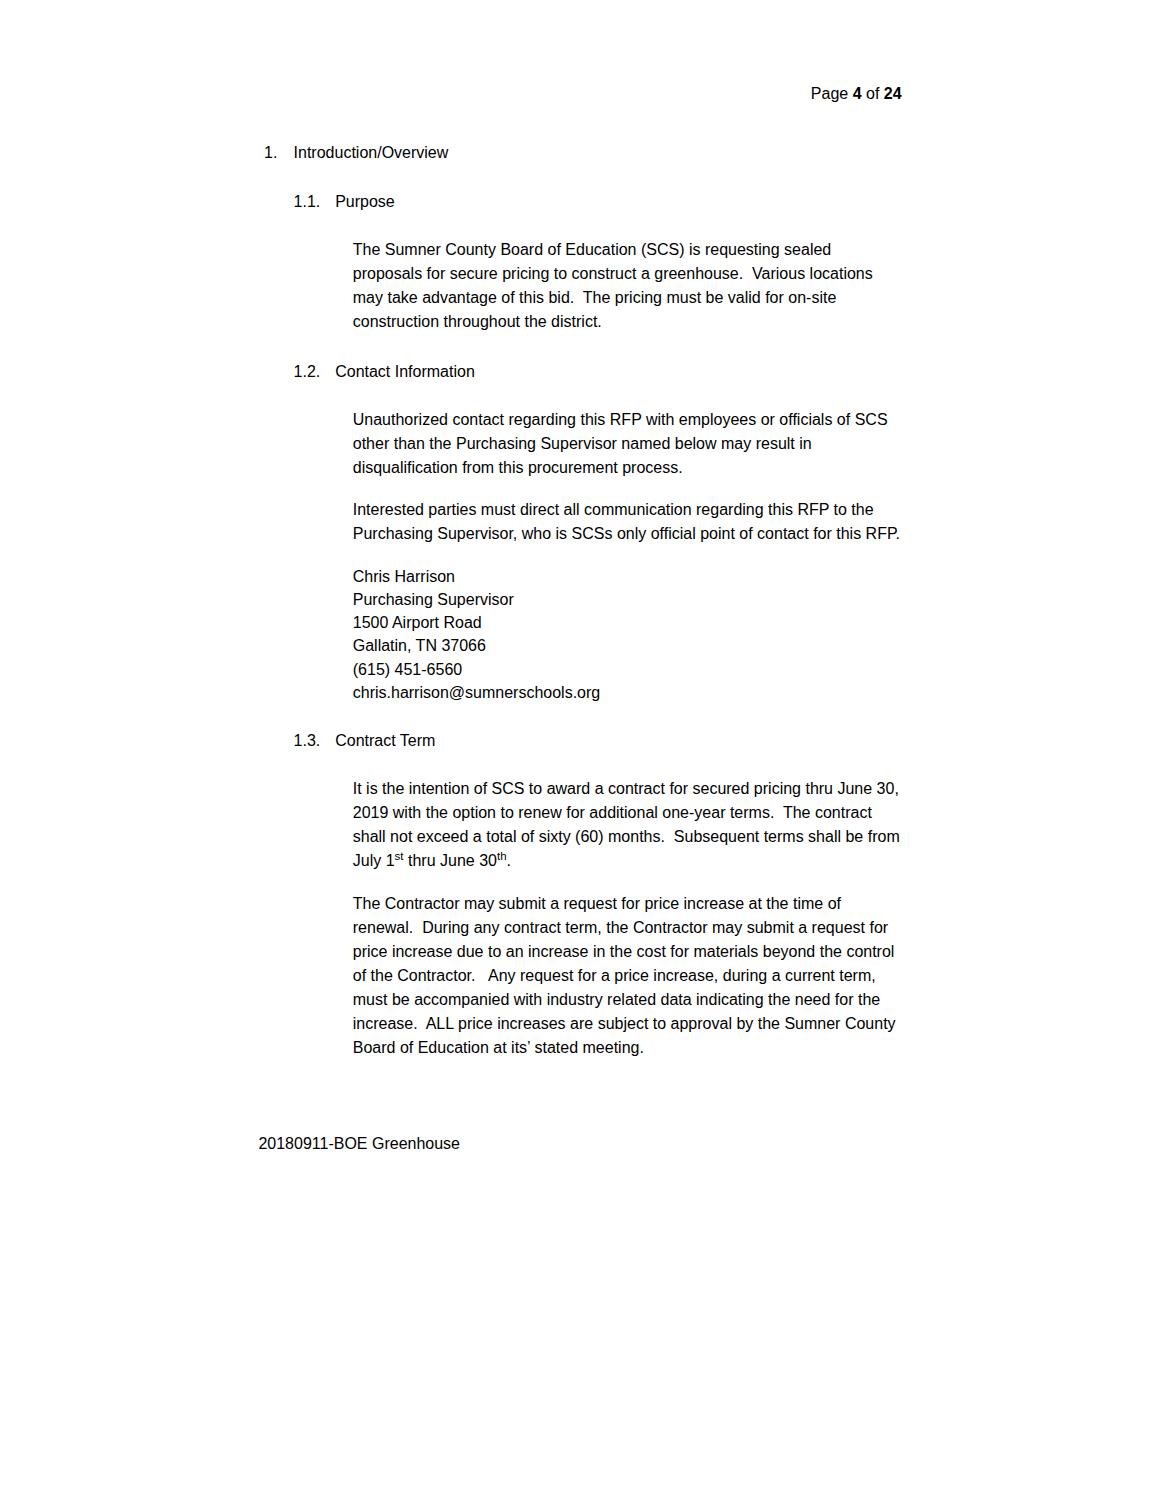Page 4 of 24
Introduction/Overview
Purpose
The Sumner County Board of Education (SCS) is requesting sealed proposals for secure pricing to construct a greenhouse. Various locations may take advantage of this bid. The pricing must be valid for on-site construction throughout the district.
Contact Information
Unauthorized contact regarding this RFP with employees or officials of SCS other than the Purchasing Supervisor named below may result in disqualification from this procurement process.
Interested parties must direct all communication regarding this RFP to the Purchasing Supervisor, who is SCSs only official point of contact for this RFP.
Chris Harrison
Purchasing Supervisor
1500 Airport Road
Gallatin, TN 37066
(615) 451-6560
chris.harrison@sumnerschools.org
Contract Term
It is the intention of SCS to award a contract for secured pricing thru June 30, 2019 with the option to renew for additional one-year terms. The contract shall not exceed a total of sixty (60) months. Subsequent terms shall be from July 1st thru June 30th.
The Contractor may submit a request for price increase at the time of renewal. During any contract term, the Contractor may submit a request for price increase due to an increase in the cost for materials beyond the control of the Contractor. Any request for a price increase, during a current term, must be accompanied with industry related data indicating the need for the increase. ALL price increases are subject to approval by the Sumner County Board of Education at its’ stated meeting.
20180911-BOE Greenhouse